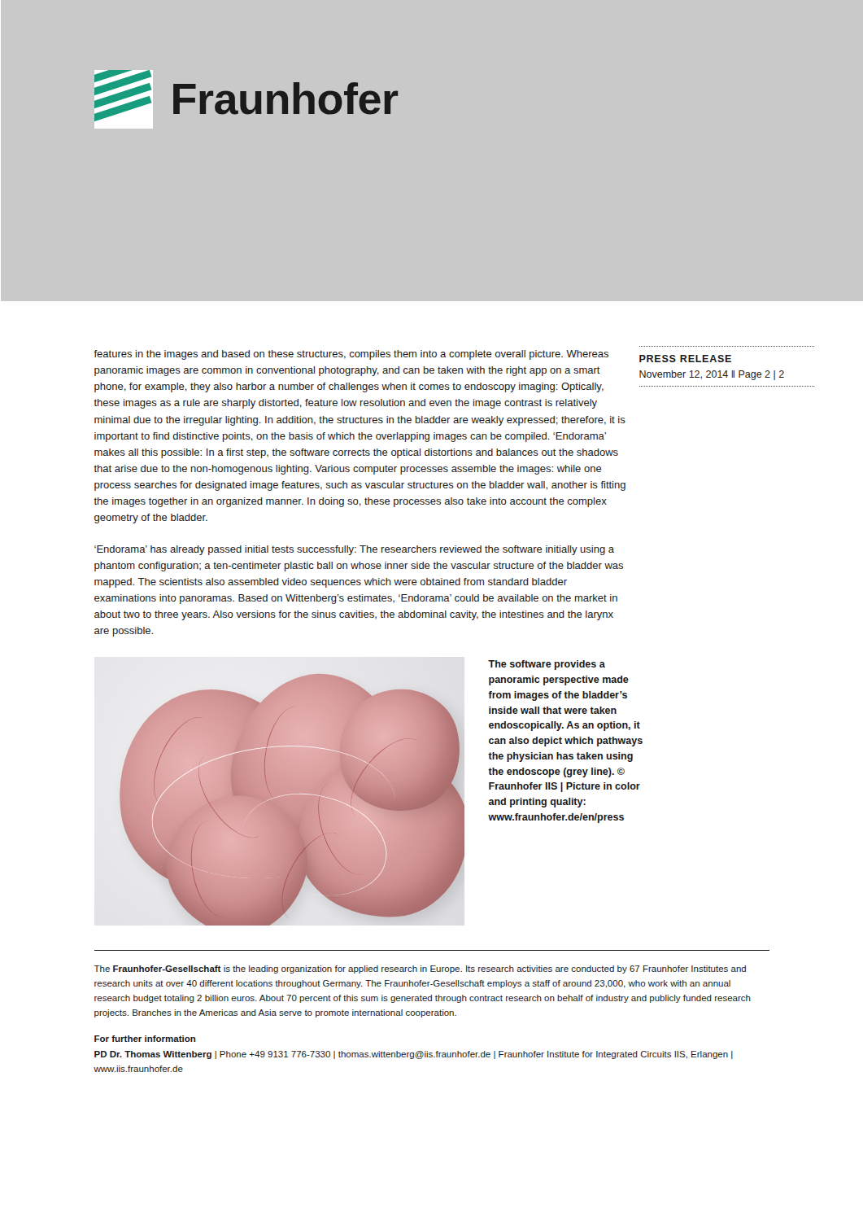Fraunhofer
PRESS RELEASE
November 12, 2014 ‖ Page 2 | 2
features in the images and based on these structures, compiles them into a complete overall picture. Whereas panoramic images are common in conventional photography, and can be taken with the right app on a smart phone, for example, they also harbor a number of challenges when it comes to endoscopy imaging: Optically, these images as a rule are sharply distorted, feature low resolution and even the image contrast is relatively minimal due to the irregular lighting. In addition, the structures in the bladder are weakly expressed; therefore, it is important to find distinctive points, on the basis of which the overlapping images can be compiled. ‘Endorama’ makes all this possible: In a first step, the software corrects the optical distortions and balances out the shadows that arise due to the non-homogenous lighting. Various computer processes assemble the images: while one process searches for designated image features, such as vascular structures on the bladder wall, another is fitting the images together in an organized manner. In doing so, these processes also take into account the complex geometry of the bladder.
‘Endorama’ has already passed initial tests successfully: The researchers reviewed the software initially using a phantom configuration; a ten-centimeter plastic ball on whose inner side the vascular structure of the bladder was mapped. The scientists also assembled video sequences which were obtained from standard bladder examinations into panoramas. Based on Wittenberg’s estimates, ‘Endorama’ could be available on the market in about two to three years. Also versions for the sinus cavities, the abdominal cavity, the intestines and the larynx are possible.
The software provides a panoramic perspective made from images of the bladder’s inside wall that were taken endoscopically. As an option, it can also depict which pathways the physician has taken using the endoscope (grey line). © Fraunhofer IIS | Picture in color and printing quality: www.fraunhofer.de/en/press
The Fraunhofer-Gesellschaft is the leading organization for applied research in Europe. Its research activities are conducted by 67 Fraunhofer Institutes and research units at over 40 different locations throughout Germany. The Fraunhofer-Gesellschaft employs a staff of around 23,000, who work with an annual research budget totaling 2 billion euros. About 70 percent of this sum is generated through contract research on behalf of industry and publicly funded research projects. Branches in the Americas and Asia serve to promote international cooperation.
For further information
PD Dr. Thomas Wittenberg | Phone +49 9131 776-7330 | thomas.wittenberg@iis.fraunhofer.de | Fraunhofer Institute for Integrated Circuits IIS, Erlangen | www.iis.fraunhofer.de